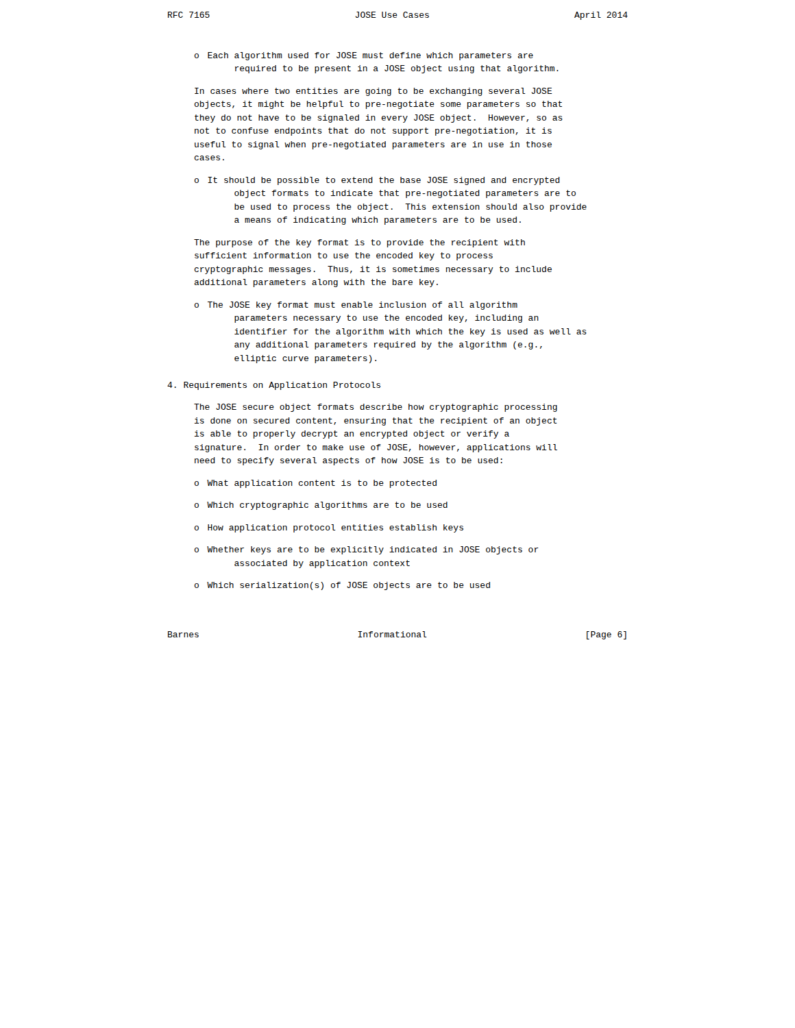RFC 7165 JOSE Use Cases April 2014
Each algorithm used for JOSE must define which parameters are required to be present in a JOSE object using that algorithm.
In cases where two entities are going to be exchanging several JOSE objects, it might be helpful to pre-negotiate some parameters so that they do not have to be signaled in every JOSE object. However, so as not to confuse endpoints that do not support pre-negotiation, it is useful to signal when pre-negotiated parameters are in use in those cases.
It should be possible to extend the base JOSE signed and encrypted object formats to indicate that pre-negotiated parameters are to be used to process the object. This extension should also provide a means of indicating which parameters are to be used.
The purpose of the key format is to provide the recipient with sufficient information to use the encoded key to process cryptographic messages. Thus, it is sometimes necessary to include additional parameters along with the bare key.
The JOSE key format must enable inclusion of all algorithm parameters necessary to use the encoded key, including an identifier for the algorithm with which the key is used as well as any additional parameters required by the algorithm (e.g., elliptic curve parameters).
4. Requirements on Application Protocols
The JOSE secure object formats describe how cryptographic processing is done on secured content, ensuring that the recipient of an object is able to properly decrypt an encrypted object or verify a signature. In order to make use of JOSE, however, applications will need to specify several aspects of how JOSE is to be used:
What application content is to be protected
Which cryptographic algorithms are to be used
How application protocol entities establish keys
Whether keys are to be explicitly indicated in JOSE objects or associated by application context
Which serialization(s) of JOSE objects are to be used
Barnes Informational [Page 6]